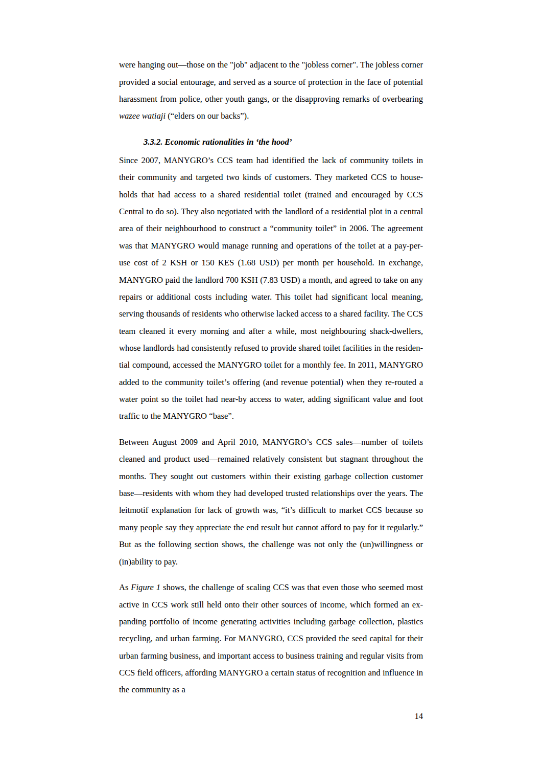were hanging out—those on the "job" adjacent to the "jobless corner". The jobless corner provided a social entourage, and served as a source of protection in the face of potential harassment from police, other youth gangs, or the disapproving remarks of overbearing wazee watiaji (“elders on our backs”).
3.3.2. Economic rationalities in ‘the hood’
Since 2007, MANYGRO’s CCS team had identified the lack of community toilets in their community and targeted two kinds of customers. They marketed CCS to households that had access to a shared residential toilet (trained and encouraged by CCS Central to do so). They also negotiated with the landlord of a residential plot in a central area of their neighbourhood to construct a “community toilet” in 2006. The agreement was that MANYGRO would manage running and operations of the toilet at a pay-per-use cost of 2 KSH or 150 KES (1.68 USD) per month per household. In exchange, MANYGRO paid the landlord 700 KSH (7.83 USD) a month, and agreed to take on any repairs or additional costs including water. This toilet had significant local meaning, serving thousands of residents who otherwise lacked access to a shared facility. The CCS team cleaned it every morning and after a while, most neighbouring shack-dwellers, whose landlords had consistently refused to provide shared toilet facilities in the residential compound, accessed the MANYGRO toilet for a monthly fee. In 2011, MANYGRO added to the community toilet’s offering (and revenue potential) when they re-routed a water point so the toilet had near-by access to water, adding significant value and foot traffic to the MANYGRO “base”.
Between August 2009 and April 2010, MANYGRO’s CCS sales—number of toilets cleaned and product used—remained relatively consistent but stagnant throughout the months. They sought out customers within their existing garbage collection customer base—residents with whom they had developed trusted relationships over the years. The leitmotif explanation for lack of growth was, “it’s difficult to market CCS because so many people say they appreciate the end result but cannot afford to pay for it regularly.” But as the following section shows, the challenge was not only the (un)willingness or (in)ability to pay.
As Figure 1 shows, the challenge of scaling CCS was that even those who seemed most active in CCS work still held onto their other sources of income, which formed an expanding portfolio of income generating activities including garbage collection, plastics recycling, and urban farming. For MANYGRO, CCS provided the seed capital for their urban farming business, and important access to business training and regular visits from CCS field officers, affording MANYGRO a certain status of recognition and influence in the community as a
14